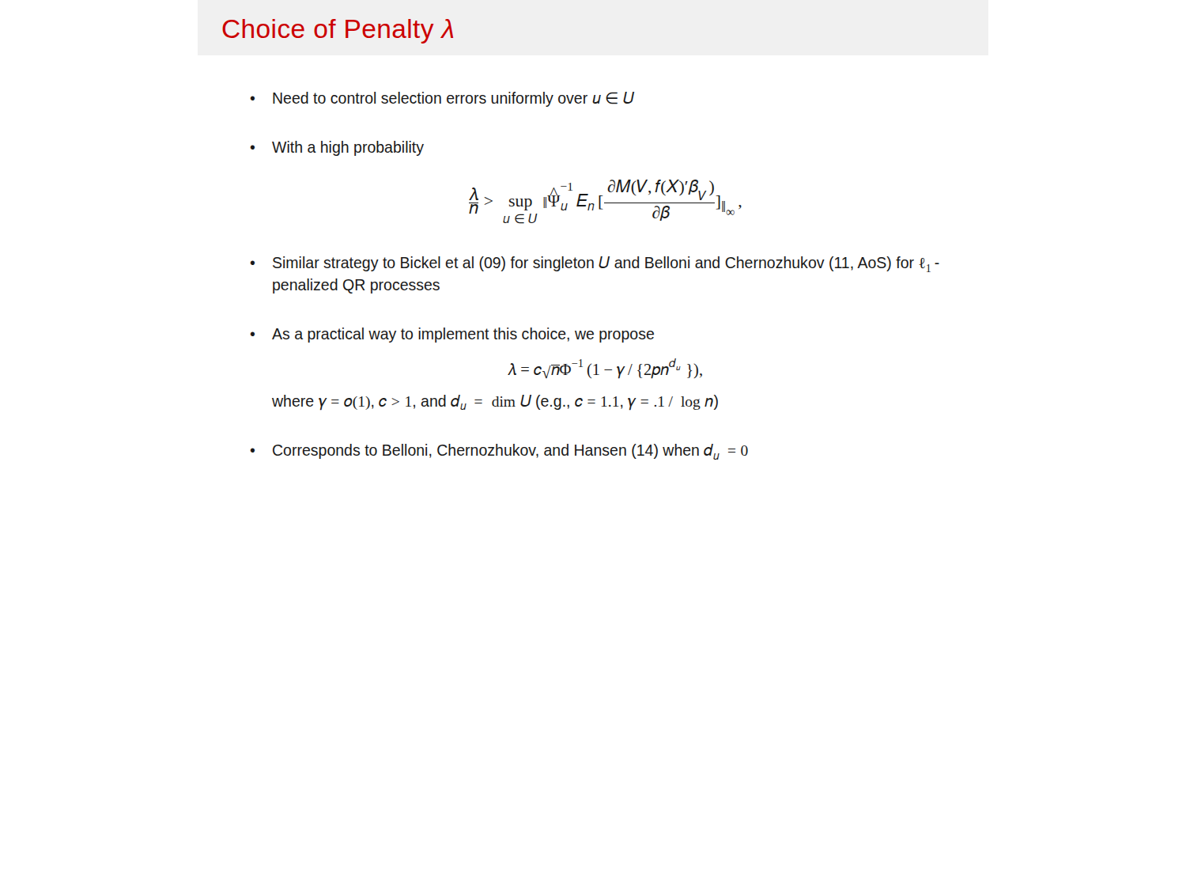Choice of Penalty λ
Need to control selection errors uniformly over u∈U
With a high probability
λ n > sup u∈U ‖ Ψ^ u −1 En [ ∂M (V, f(X) ′ βV ) ∂β ] ‖ ∞ ,
Similar strategy to Bickel et al (09) for singleton U and Belloni and Chernozhukov (11, AoS) for ℓ1-penalized QR processes
As a practical way to implement this choice, we propose
λ = c n Φ−1 ( 1−γ / { 2p ndu } ) ,
where γ=o(1) , c>1 , and du=dimU (e.g., c=1.1 , γ=.1/logn )
Corresponds to Belloni, Chernozhukov, and Hansen (14) when du=0